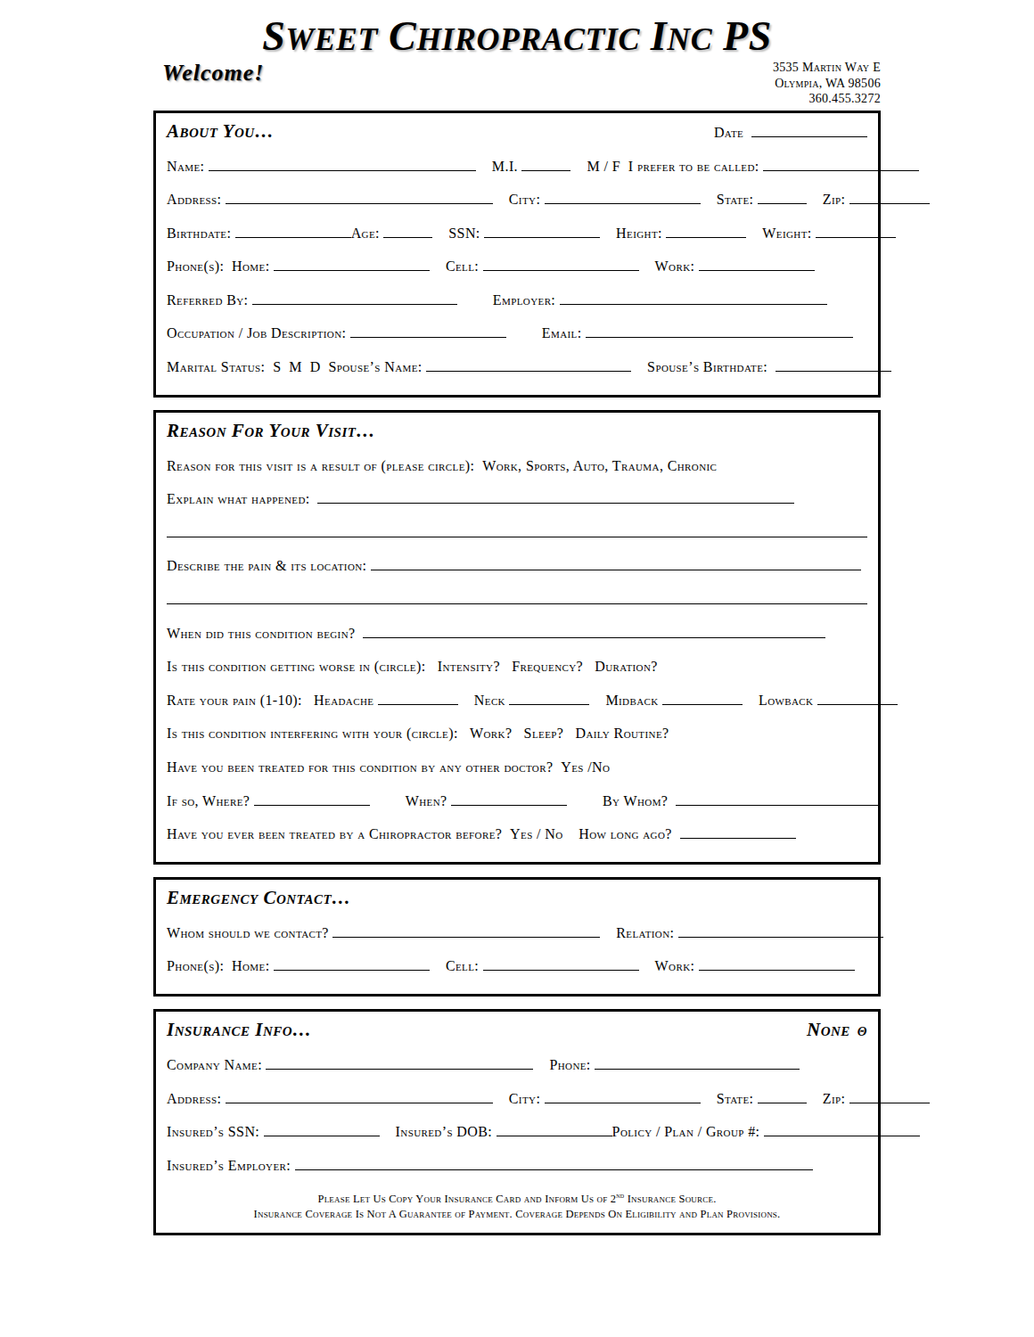SWEET CHIROPRACTIC INC PS
Welcome!
3535 Martin Way E
Olympia, WA 98506
360.455.3272
About You… Date
Name: M.I. M / F I prefer to be called:
Address: City: State: Zip:
Birthdate: Age: SSN: Height: Weight:
Phone(s): Home: Cell: Work:
Referred By: Employer:
Occupation / Job Description: Email:
Marital Status: S M D Spouse’s Name: Spouse’s Birthdate:
Reason For Your Visit…
Reason for this visit is a result of (please circle): Work, Sports, Auto, Trauma, Chronic
Explain what happened:
Describe the pain & its location:
When did this condition begin?
Is this condition getting worse in (circle): Intensity? Frequency? Duration?
Rate your pain (1-10): Headache Neck Midback Lowback
Is this condition interfering with your (circle): Work? Sleep? Daily Routine?
Have you been treated for this condition by any other doctor? Yes /No
If so, Where? When? By Whom?
Have you ever been treated by a Chiropractor before? Yes / No How long ago?
Emergency Contact…
Whom should we contact? Relation:
Phone(s): Home: Cell: Work:
Insurance Info… Noneθ
Company Name: Phone:
Address: City: State: Zip:
Insured’s SSN: Insured’s DOB: Policy / Plan / Group #:
Insured’s Employer:
Please Let Us Copy Your Insurance Card and Inform Us of 2nd Insurance Source.
Insurance Coverage Is Not A Guarantee of Payment. Coverage Depends On Eligibility and Plan Provisions.